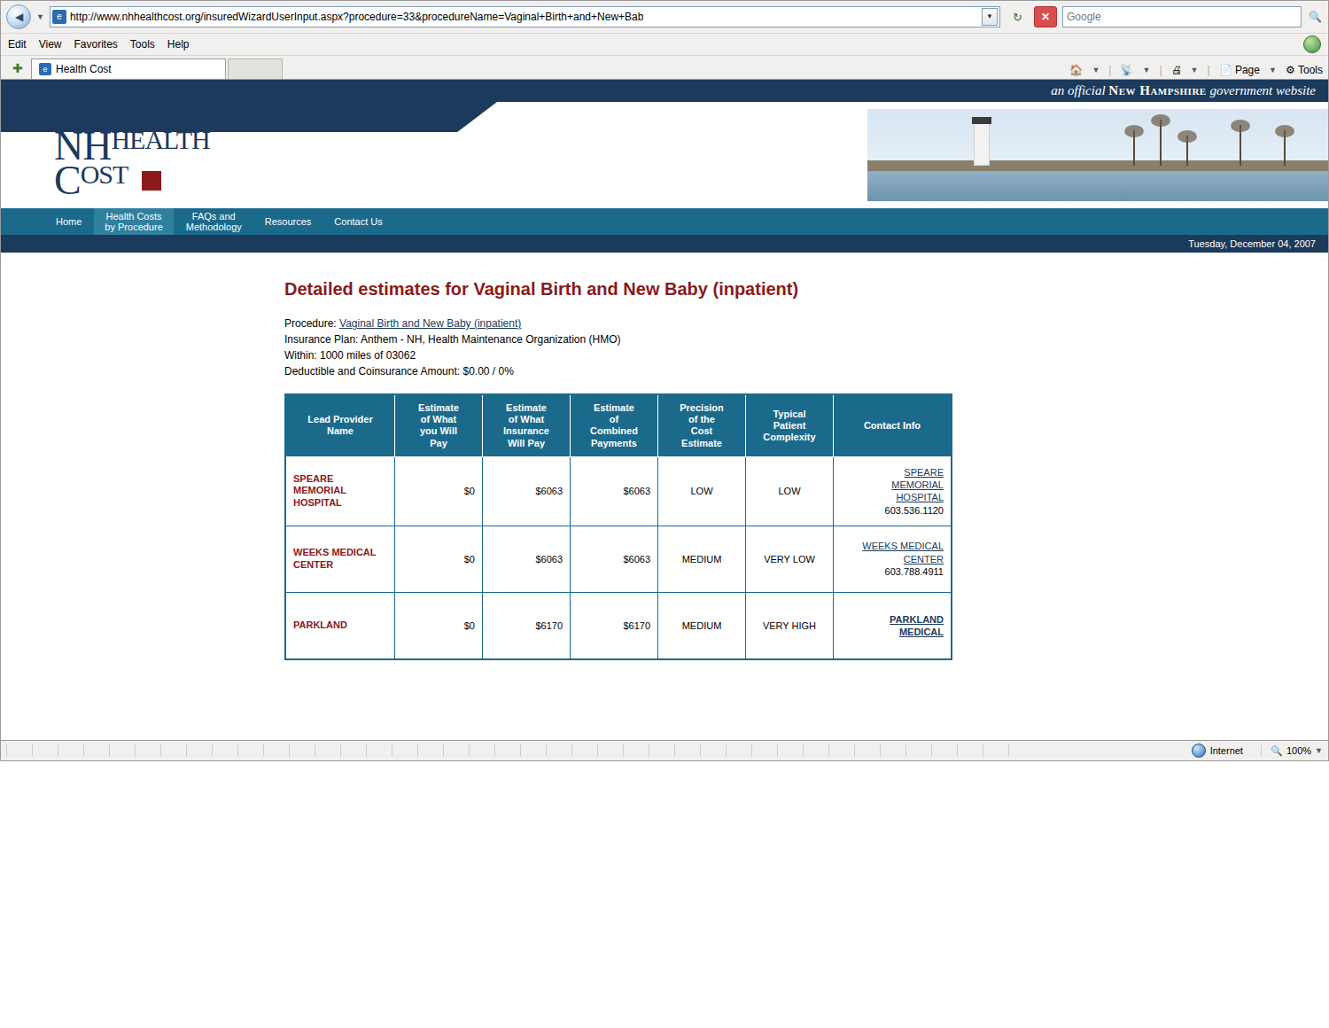◀ ▼
e http://www.nhhealthcost.org/insuredWizardUserInput.aspx?procedure=33&procedureName=Vaginal+Birth+and+New+Bab ▼
↻ ✕
Google
🔍
Edit View Favorites Tools Help
✚
e Health Cost
🏠 ▼ | 📡 ▼ | 🖨 ▼ | 📄 Page ▼ ⚙ Tools
an official New Hampshire government website
NHHEALTH
COST
Home Health Costs by Procedure FAQs and Methodology Resources Contact Us
Tuesday, December 04, 2007
Detailed estimates for Vaginal Birth and New Baby (inpatient)
Procedure: Vaginal Birth and New Baby (inpatient)
Insurance Plan: Anthem - NH, Health Maintenance Organization (HMO)
Within: 1000 miles of 03062
Deductible and Coinsurance Amount: $0.00 / 0%
| Lead Provider Name | Estimate of What you Will Pay | Estimate of What Insurance Will Pay | Estimate of Combined Payments | Precision of the Cost Estimate | Typical Patient Complexity | Contact Info |
| --- | --- | --- | --- | --- | --- | --- |
| SPEARE MEMORIAL HOSPITAL | $0 | $6063 | $6063 | LOW | LOW | SPEARE MEMORIAL HOSPITAL 603.536.1120 |
| WEEKS MEDICAL CENTER | $0 | $6063 | $6063 | MEDIUM | VERY LOW | WEEKS MEDICAL CENTER 603.788.4911 |
| PARKLAND | $0 | $6170 | $6170 | MEDIUM | VERY HIGH | PARKLAND MEDICAL |
Internet
🔍 100% ▼